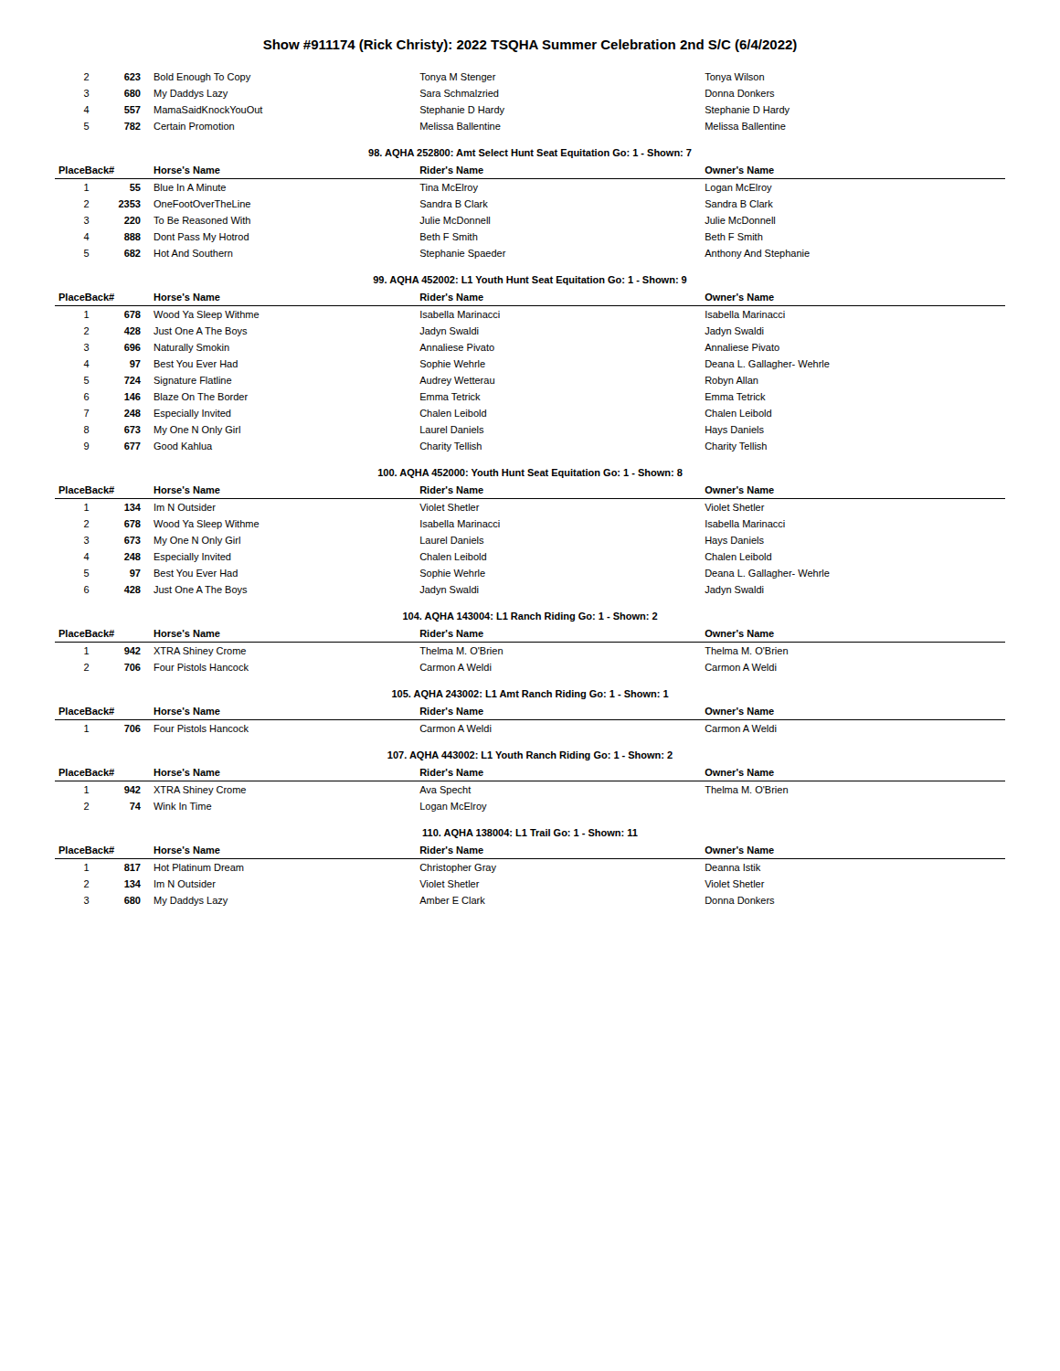Show #911174 (Rick Christy): 2022 TSQHA Summer Celebration 2nd S/C (6/4/2022)
| 2 | 623 | Bold Enough To Copy | Tonya M Stenger | Tonya Wilson |
| 3 | 680 | My Daddys Lazy | Sara Schmalzried | Donna Donkers |
| 4 | 557 | MamaSaidKnockYouOut | Stephanie D Hardy | Stephanie D Hardy |
| 5 | 782 | Certain Promotion | Melissa Ballentine | Melissa Ballentine |
98. AQHA 252800: Amt Select Hunt Seat Equitation Go: 1 - Shown: 7
| PlaceBack# | Horse's Name | Rider's Name | Owner's Name |
| 1 | 55 | Blue In A Minute | Tina McElroy | Logan McElroy |
| 2 | 2353 | OneFootOverTheLine | Sandra B Clark | Sandra B Clark |
| 3 | 220 | To Be Reasoned With | Julie McDonnell | Julie McDonnell |
| 4 | 888 | Dont Pass My Hotrod | Beth F Smith | Beth F Smith |
| 5 | 682 | Hot And Southern | Stephanie Spaeder | Anthony And Stephanie |
99. AQHA 452002: L1 Youth Hunt Seat Equitation Go: 1 - Shown: 9
| PlaceBack# | Horse's Name | Rider's Name | Owner's Name |
| 1 | 678 | Wood Ya Sleep Withme | Isabella Marinacci | Isabella Marinacci |
| 2 | 428 | Just One A The Boys | Jadyn Swaldi | Jadyn Swaldi |
| 3 | 696 | Naturally Smokin | Annaliese Pivato | Annaliese Pivato |
| 4 | 97 | Best You Ever Had | Sophie Wehrle | Deana L. Gallagher- Wehrle |
| 5 | 724 | Signature Flatline | Audrey Wetterau | Robyn Allan |
| 6 | 146 | Blaze On The Border | Emma Tetrick | Emma Tetrick |
| 7 | 248 | Especially Invited | Chalen Leibold | Chalen Leibold |
| 8 | 673 | My One N Only Girl | Laurel Daniels | Hays Daniels |
| 9 | 677 | Good Kahlua | Charity Tellish | Charity Tellish |
100. AQHA 452000: Youth Hunt Seat Equitation Go: 1 - Shown: 8
| PlaceBack# | Horse's Name | Rider's Name | Owner's Name |
| 1 | 134 | Im N Outsider | Violet Shetler | Violet Shetler |
| 2 | 678 | Wood Ya Sleep Withme | Isabella Marinacci | Isabella Marinacci |
| 3 | 673 | My One N Only Girl | Laurel Daniels | Hays Daniels |
| 4 | 248 | Especially Invited | Chalen Leibold | Chalen Leibold |
| 5 | 97 | Best You Ever Had | Sophie Wehrle | Deana L. Gallagher- Wehrle |
| 6 | 428 | Just One A The Boys | Jadyn Swaldi | Jadyn Swaldi |
104. AQHA 143004: L1 Ranch Riding Go: 1 - Shown: 2
| PlaceBack# | Horse's Name | Rider's Name | Owner's Name |
| 1 | 942 | XTRA Shiney Crome | Thelma M. O'Brien | Thelma M. O'Brien |
| 2 | 706 | Four Pistols Hancock | Carmon A Weldi | Carmon A Weldi |
105. AQHA 243002: L1 Amt Ranch Riding Go: 1 - Shown: 1
| PlaceBack# | Horse's Name | Rider's Name | Owner's Name |
| 1 | 706 | Four Pistols Hancock | Carmon A Weldi | Carmon A Weldi |
107. AQHA 443002: L1 Youth Ranch Riding Go: 1 - Shown: 2
| PlaceBack# | Horse's Name | Rider's Name | Owner's Name |
| 1 | 942 | XTRA Shiney Crome | Ava Specht | Thelma M. O'Brien |
| 2 | 74 | Wink In Time | Logan McElroy | |
110. AQHA 138004: L1 Trail Go: 1 - Shown: 11
| PlaceBack# | Horse's Name | Rider's Name | Owner's Name |
| 1 | 817 | Hot Platinum Dream | Christopher Gray | Deanna Istik |
| 2 | 134 | Im N Outsider | Violet Shetler | Violet Shetler |
| 3 | 680 | My Daddys Lazy | Amber E Clark | Donna Donkers |